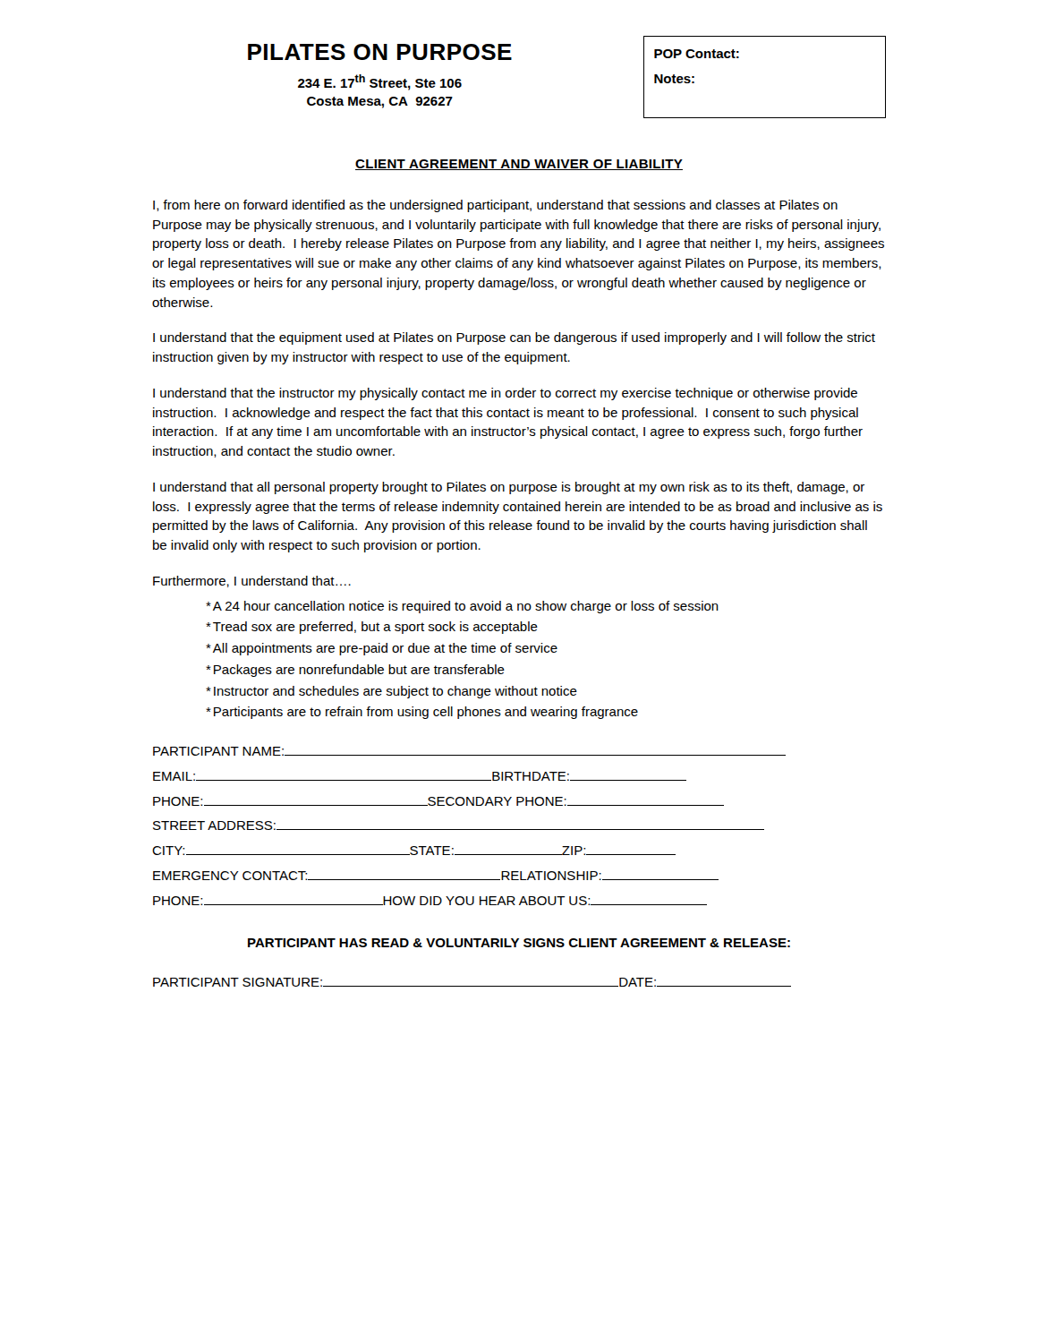PILATES ON PURPOSE
234 E. 17th Street, Ste 106
Costa Mesa, CA 92627
POP Contact:
Notes:
CLIENT AGREEMENT AND WAIVER OF LIABILITY
I, from here on forward identified as the undersigned participant, understand that sessions and classes at Pilates on Purpose may be physically strenuous, and I voluntarily participate with full knowledge that there are risks of personal injury, property loss or death. I hereby release Pilates on Purpose from any liability, and I agree that neither I, my heirs, assignees or legal representatives will sue or make any other claims of any kind whatsoever against Pilates on Purpose, its members, its employees or heirs for any personal injury, property damage/loss, or wrongful death whether caused by negligence or otherwise.
I understand that the equipment used at Pilates on Purpose can be dangerous if used improperly and I will follow the strict instruction given by my instructor with respect to use of the equipment.
I understand that the instructor my physically contact me in order to correct my exercise technique or otherwise provide instruction. I acknowledge and respect the fact that this contact is meant to be professional. I consent to such physical interaction. If at any time I am uncomfortable with an instructor’s physical contact, I agree to express such, forgo further instruction, and contact the studio owner.
I understand that all personal property brought to Pilates on purpose is brought at my own risk as to its theft, damage, or loss. I expressly agree that the terms of release indemnity contained herein are intended to be as broad and inclusive as is permitted by the laws of California. Any provision of this release found to be invalid by the courts having jurisdiction shall be invalid only with respect to such provision or portion.
Furthermore, I understand that….
A 24 hour cancellation notice is required to avoid a no show charge or loss of session
Tread sox are preferred, but a sport sock is acceptable
All appointments are pre-paid or due at the time of service
Packages are nonrefundable but are transferable
Instructor and schedules are subject to change without notice
Participants are to refrain from using cell phones and wearing fragrance
PARTICIPANT NAME:
EMAIL: BIRTHDATE:
PHONE: SECONDARY PHONE:
STREET ADDRESS:
CITY: STATE: ZIP:
EMERGENCY CONTACT: RELATIONSHIP:
PHONE: HOW DID YOU HEAR ABOUT US:
PARTICIPANT HAS READ & VOLUNTARILY SIGNS CLIENT AGREEMENT & RELEASE:
PARTICIPANT SIGNATURE: DATE: